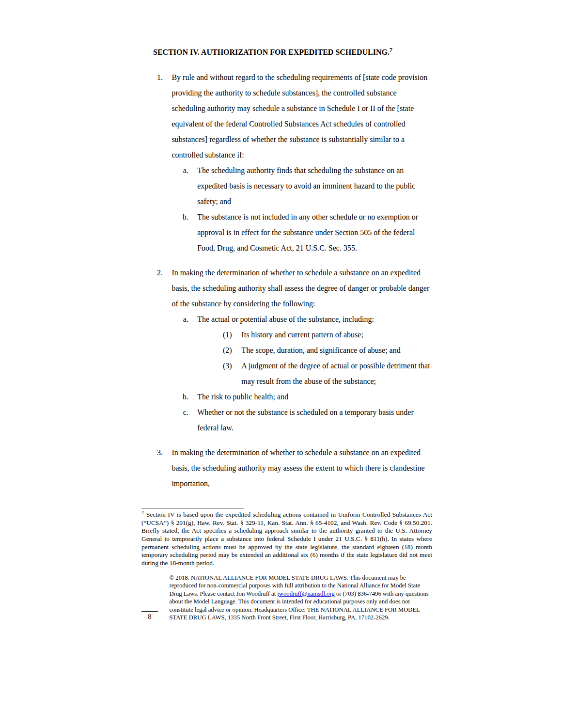SECTION IV. AUTHORIZATION FOR EXPEDITED SCHEDULING.7
By rule and without regard to the scheduling requirements of [state code provision providing the authority to schedule substances], the controlled substance scheduling authority may schedule a substance in Schedule I or II of the [state equivalent of the federal Controlled Substances Act schedules of controlled substances] regardless of whether the substance is substantially similar to a controlled substance if:
The scheduling authority finds that scheduling the substance on an expedited basis is necessary to avoid an imminent hazard to the public safety; and
The substance is not included in any other schedule or no exemption or approval is in effect for the substance under Section 505 of the federal Food, Drug, and Cosmetic Act, 21 U.S.C. Sec. 355.
In making the determination of whether to schedule a substance on an expedited basis, the scheduling authority shall assess the degree of danger or probable danger of the substance by considering the following:
The actual or potential abuse of the substance, including:
(1) Its history and current pattern of abuse;
(2) The scope, duration, and significance of abuse; and
(3) A judgment of the degree of actual or possible detriment that may result from the abuse of the substance;
The risk to public health; and
Whether or not the substance is scheduled on a temporary basis under federal law.
In making the determination of whether to schedule a substance on an expedited basis, the scheduling authority may assess the extent to which there is clandestine importation,
7 Section IV is based upon the expedited scheduling actions contained in Uniform Controlled Substances Act (“UCSA”) § 201(g), Haw. Rev. Stat. § 329-11, Kan. Stat. Ann. § 65-4102, and Wash. Rev. Code § 69.50.201. Briefly stated, the Act specifies a scheduling approach similar to the authority granted to the U.S. Attorney General to temporarily place a substance into federal Schedule I under 21 U.S.C. § 811(h). In states where permanent scheduling actions must be approved by the state legislature, the standard eighteen (18) month temporary scheduling period may be extended an additional six (6) months if the state legislature did not meet during the 18-month period.
8
© 2018. NATIONAL ALLIANCE FOR MODEL STATE DRUG LAWS. This document may be reproduced for non-commercial purposes with full attribution to the National Alliance for Model State Drug Laws. Please contact Jon Woodruff at jwoodruff@namsdl.org or (703) 836-7496 with any questions about the Model Language. This document is intended for educational purposes only and does not constitute legal advice or opinion. Headquarters Office: THE NATIONAL ALLIANCE FOR MODEL STATE DRUG LAWS, 1335 North Front Street, First Floor, Harrisburg, PA, 17102-2629.